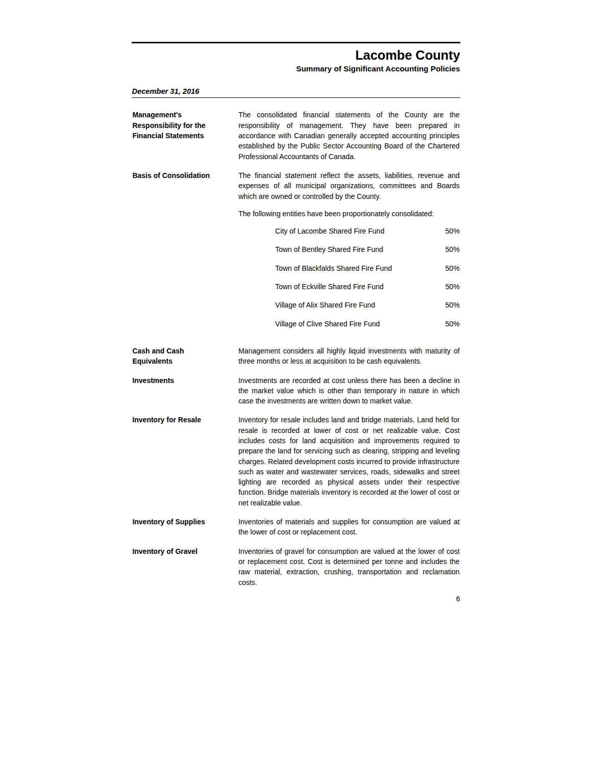Lacombe County
Summary of Significant Accounting Policies
December 31, 2016
| Management's Responsibility for the Financial Statements | The consolidated financial statements of the County are the responsibility of management. They have been prepared in accordance with Canadian generally accepted accounting principles established by the Public Sector Accounting Board of the Chartered Professional Accountants of Canada. |
| Basis of Consolidation | The financial statement reflect the assets, liabilities, revenue and expenses of all municipal organizations, committees and Boards which are owned or controlled by the County. The following entities have been proportionately consolidated: / / City of Lacombe Shared Fire Fund / 50% / / / Town of Bentley Shared Fire Fund / 50% / / / Town of Blackfalds Shared Fire Fund / 50% / / / Town of Eckville Shared Fire Fund / 50% / / / Village of Alix Shared Fire Fund / 50% / / / Village of Clive Shared Fire Fund / 50% / |
| Cash and Cash Equivalents | Management considers all highly liquid investments with maturity of three months or less at acquisition to be cash equivalents. |
| Investments | Investments are recorded at cost unless there has been a decline in the market value which is other than temporary in nature in which case the investments are written down to market value. |
| Inventory for Resale | Inventory for resale includes land and bridge materials. Land held for resale is recorded at lower of cost or net realizable value. Cost includes costs for land acquisition and improvements required to prepare the land for servicing such as clearing, stripping and leveling charges. Related development costs incurred to provide infrastructure such as water and wastewater services, roads, sidewalks and street lighting are recorded as physical assets under their respective function. Bridge materials inventory is recorded at the lower of cost or net realizable value. |
| Inventory of Supplies | Inventories of materials and supplies for consumption are valued at the lower of cost or replacement cost. |
| Inventory of Gravel | Inventories of gravel for consumption are valued at the lower of cost or replacement cost. Cost is determined per tonne and includes the raw material, extraction, crushing, transportation and reclamation costs. |
6